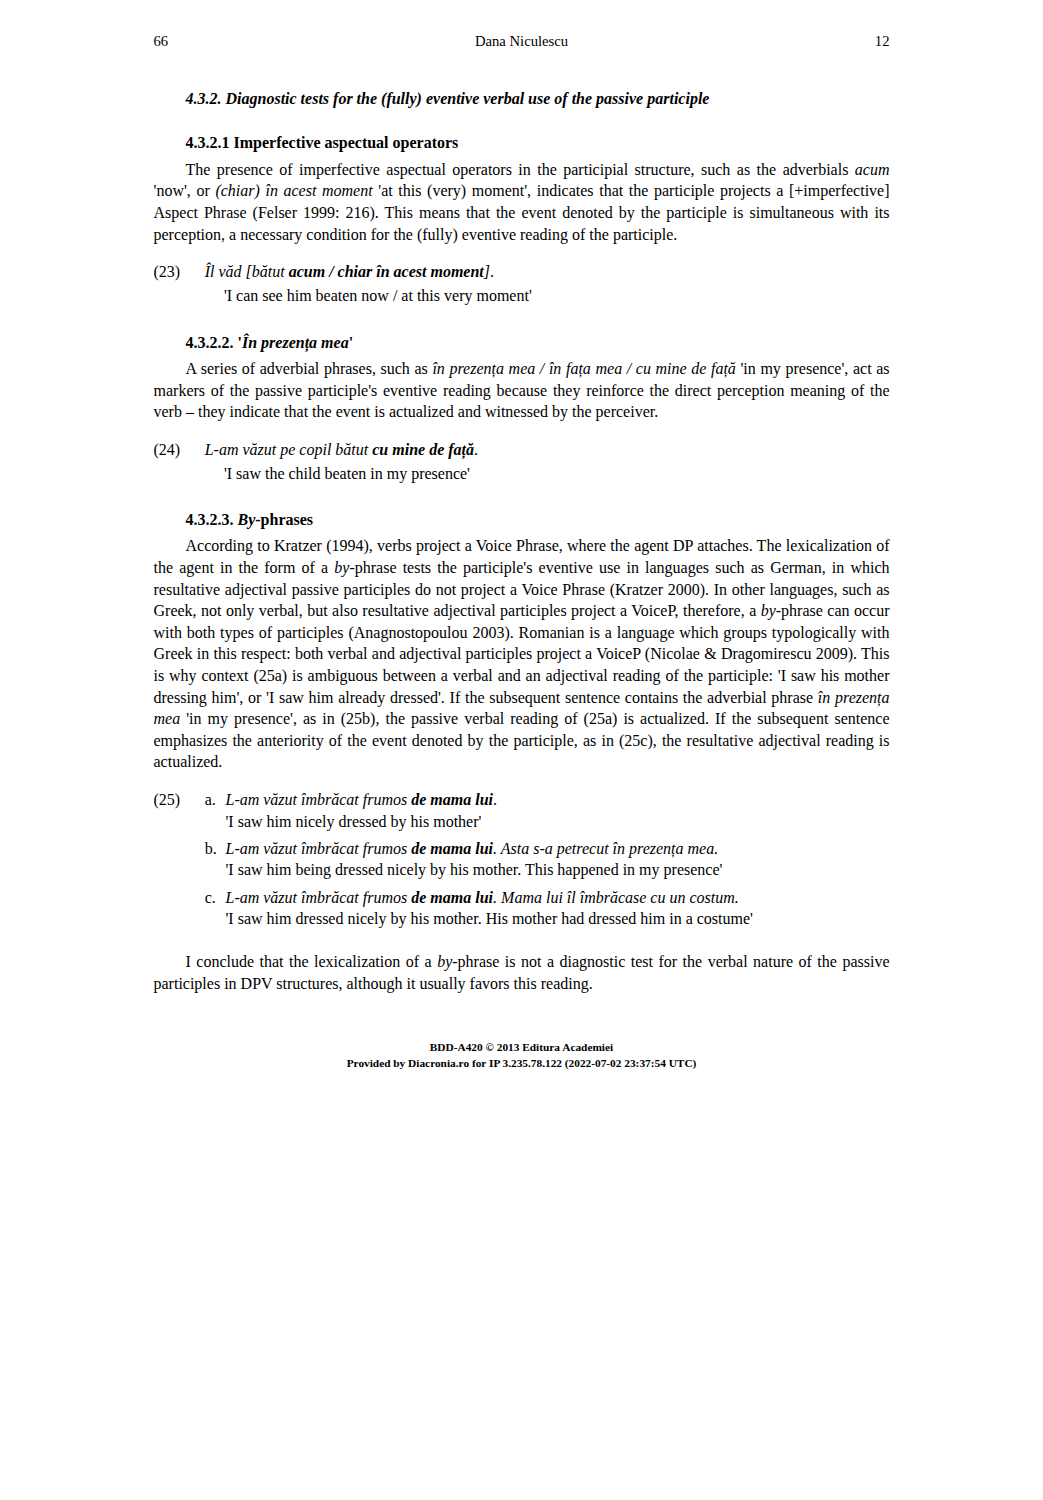66
Dana Niculescu
12
4.3.2. Diagnostic tests for the (fully) eventive verbal use of the passive participle
4.3.2.1 Imperfective aspectual operators
The presence of imperfective aspectual operators in the participial structure, such as the adverbials acum 'now', or (chiar) în acest moment 'at this (very) moment', indicates that the participle projects a [+imperfective] Aspect Phrase (Felser 1999: 216). This means that the event denoted by the participle is simultaneous with its perception, a necessary condition for the (fully) eventive reading of the participle.
(23)
Îl văd [bătut acum / chiar în acest moment].
'I can see him beaten now / at this very moment'
4.3.2.2. 'În prezența mea'
A series of adverbial phrases, such as în prezența mea / în fața mea / cu mine de față 'in my presence', act as markers of the passive participle's eventive reading because they reinforce the direct perception meaning of the verb – they indicate that the event is actualized and witnessed by the perceiver.
(24)
L-am văzut pe copil bătut cu mine de față.
'I saw the child beaten in my presence'
4.3.2.3. By-phrases
According to Kratzer (1994), verbs project a Voice Phrase, where the agent DP attaches. The lexicalization of the agent in the form of a by-phrase tests the participle's eventive use in languages such as German, in which resultative adjectival passive participles do not project a Voice Phrase (Kratzer 2000). In other languages, such as Greek, not only verbal, but also resultative adjectival participles project a VoiceP, therefore, a by-phrase can occur with both types of participles (Anagnostopoulou 2003). Romanian is a language which groups typologically with Greek in this respect: both verbal and adjectival participles project a VoiceP (Nicolae & Dragomirescu 2009). This is why context (25a) is ambiguous between a verbal and an adjectival reading of the participle: 'I saw his mother dressing him', or 'I saw him already dressed'. If the subsequent sentence contains the adverbial phrase în prezența mea 'in my presence', as in (25b), the passive verbal reading of (25a) is actualized. If the subsequent sentence emphasizes the anteriority of the event denoted by the participle, as in (25c), the resultative adjectival reading is actualized.
(25)
a.
L-am văzut îmbrăcat frumos de mama lui.
'I saw him nicely dressed by his mother'
b.
L-am văzut îmbrăcat frumos de mama lui. Asta s-a petrecut în prezența mea.
'I saw him being dressed nicely by his mother. This happened in my presence'
c.
L-am văzut îmbrăcat frumos de mama lui. Mama lui îl îmbrăcase cu un costum.
'I saw him dressed nicely by his mother. His mother had dressed him in a costume'
I conclude that the lexicalization of a by-phrase is not a diagnostic test for the verbal nature of the passive participles in DPV structures, although it usually favors this reading.
BDD-A420 © 2013 Editura Academiei
Provided by Diacronia.ro for IP 3.235.78.122 (2022-07-02 23:37:54 UTC)